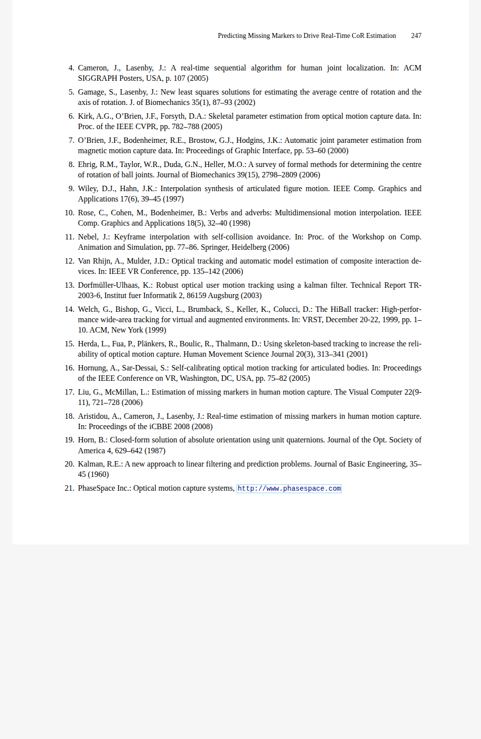Predicting Missing Markers to Drive Real-Time CoR Estimation 247
Cameron, J., Lasenby, J.: A real-time sequential algorithm for human joint localization. In: ACM SIGGRAPH Posters, USA, p. 107 (2005)
Gamage, S., Lasenby, J.: New least squares solutions for estimating the average centre of rotation and the axis of rotation. J. of Biomechanics 35(1), 87–93 (2002)
Kirk, A.G., O’Brien, J.F., Forsyth, D.A.: Skeletal parameter estimation from optical motion capture data. In: Proc. of the IEEE CVPR, pp. 782–788 (2005)
O’Brien, J.F., Bodenheimer, R.E., Brostow, G.J., Hodgins, J.K.: Automatic joint parameter estimation from magnetic motion capture data. In: Proceedings of Graphic Interface, pp. 53–60 (2000)
Ehrig, R.M., Taylor, W.R., Duda, G.N., Heller, M.O.: A survey of formal methods for determining the centre of rotation of ball joints. Journal of Biomechanics 39(15), 2798–2809 (2006)
Wiley, D.J., Hahn, J.K.: Interpolation synthesis of articulated figure motion. IEEE Comp. Graphics and Applications 17(6), 39–45 (1997)
Rose, C., Cohen, M., Bodenheimer, B.: Verbs and adverbs: Multidimensional motion interpolation. IEEE Comp. Graphics and Applications 18(5), 32–40 (1998)
Nebel, J.: Keyframe interpolation with self-collision avoidance. In: Proc. of the Workshop on Comp. Animation and Simulation, pp. 77–86. Springer, Heidelberg (2006)
Van Rhijn, A., Mulder, J.D.: Optical tracking and automatic model estimation of composite interaction devices. In: IEEE VR Conference, pp. 135–142 (2006)
Dorfmüller-Ulhaas, K.: Robust optical user motion tracking using a kalman filter. Technical Report TR-2003-6, Institut fuer Informatik 2, 86159 Augsburg (2003)
Welch, G., Bishop, G., Vicci, L., Brumback, S., Keller, K., Colucci, D.: The HiBall tracker: High-performance wide-area tracking for virtual and augmented environments. In: VRST, December 20-22, 1999, pp. 1–10. ACM, New York (1999)
Herda, L., Fua, P., Plänkers, R., Boulic, R., Thalmann, D.: Using skeleton-based tracking to increase the reliability of optical motion capture. Human Movement Science Journal 20(3), 313–341 (2001)
Hornung, A., Sar-Dessai, S.: Self-calibrating optical motion tracking for articulated bodies. In: Proceedings of the IEEE Conference on VR, Washington, DC, USA, pp. 75–82 (2005)
Liu, G., McMillan, L.: Estimation of missing markers in human motion capture. The Visual Computer 22(9-11), 721–728 (2006)
Aristidou, A., Cameron, J., Lasenby, J.: Real-time estimation of missing markers in human motion capture. In: Proceedings of the iCBBE 2008 (2008)
Horn, B.: Closed-form solution of absolute orientation using unit quaternions. Journal of the Opt. Society of America 4, 629–642 (1987)
Kalman, R.E.: A new approach to linear filtering and prediction problems. Journal of Basic Engineering, 35–45 (1960)
PhaseSpace Inc.: Optical motion capture systems, http://www.phasespace.com